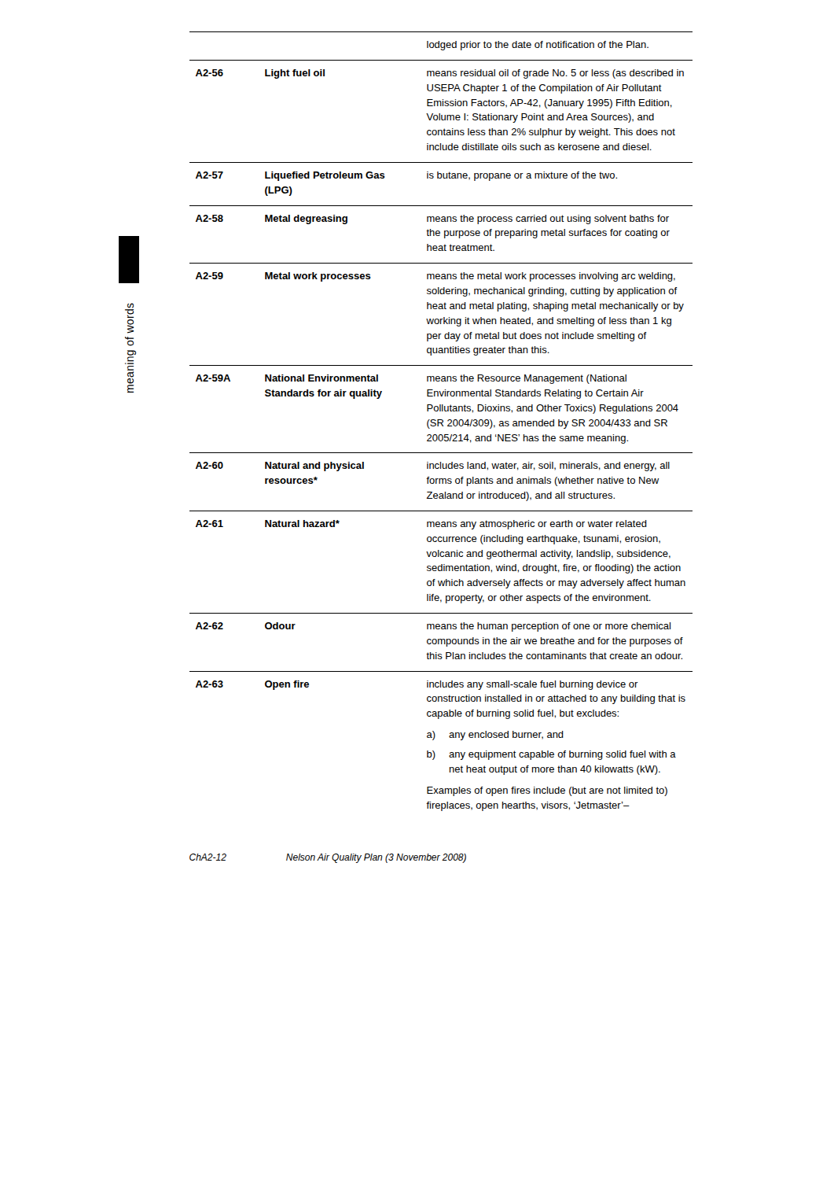meaning of words
| | | lodged prior to the date of notification of the Plan. |
| A2-56 | Light fuel oil | means residual oil of grade No. 5 or less (as described in USEPA Chapter 1 of the Compilation of Air Pollutant Emission Factors, AP-42, (January 1995) Fifth Edition, Volume I: Stationary Point and Area Sources), and contains less than 2% sulphur by weight. This does not include distillate oils such as kerosene and diesel. |
| A2-57 | Liquefied Petroleum Gas (LPG) | is butane, propane or a mixture of the two. |
| A2-58 | Metal degreasing | means the process carried out using solvent baths for the purpose of preparing metal surfaces for coating or heat treatment. |
| A2-59 | Metal work processes | means the metal work processes involving arc welding, soldering, mechanical grinding, cutting by application of heat and metal plating, shaping metal mechanically or by working it when heated, and smelting of less than 1 kg per day of metal but does not include smelting of quantities greater than this. |
| A2-59A | National Environmental Standards for air quality | means the Resource Management (National Environmental Standards Relating to Certain Air Pollutants, Dioxins, and Other Toxics) Regulations 2004 (SR 2004/309), as amended by SR 2004/433 and SR 2005/214, and ‘NES’ has the same meaning. |
| A2-60 | Natural and physical resources* | includes land, water, air, soil, minerals, and energy, all forms of plants and animals (whether native to New Zealand or introduced), and all structures. |
| A2-61 | Natural hazard* | means any atmospheric or earth or water related occurrence (including earthquake, tsunami, erosion, volcanic and geothermal activity, landslip, subsidence, sedimentation, wind, drought, fire, or flooding) the action of which adversely affects or may adversely affect human life, property, or other aspects of the environment. |
| A2-62 | Odour | means the human perception of one or more chemical compounds in the air we breathe and for the purposes of this Plan includes the contaminants that create an odour. |
| A2-63 | Open fire | includes any small-scale fuel burning device or construction installed in or attached to any building that is capable of burning solid fuel, but excludes: a) any enclosed burner, and b) any equipment capable of burning solid fuel with a net heat output of more than 40 kilowatts (kW). Examples of open fires include (but are not limited to) fireplaces, open hearths, visors, ‘Jetmaster’– |
ChA2-12 Nelson Air Quality Plan (3 November 2008)